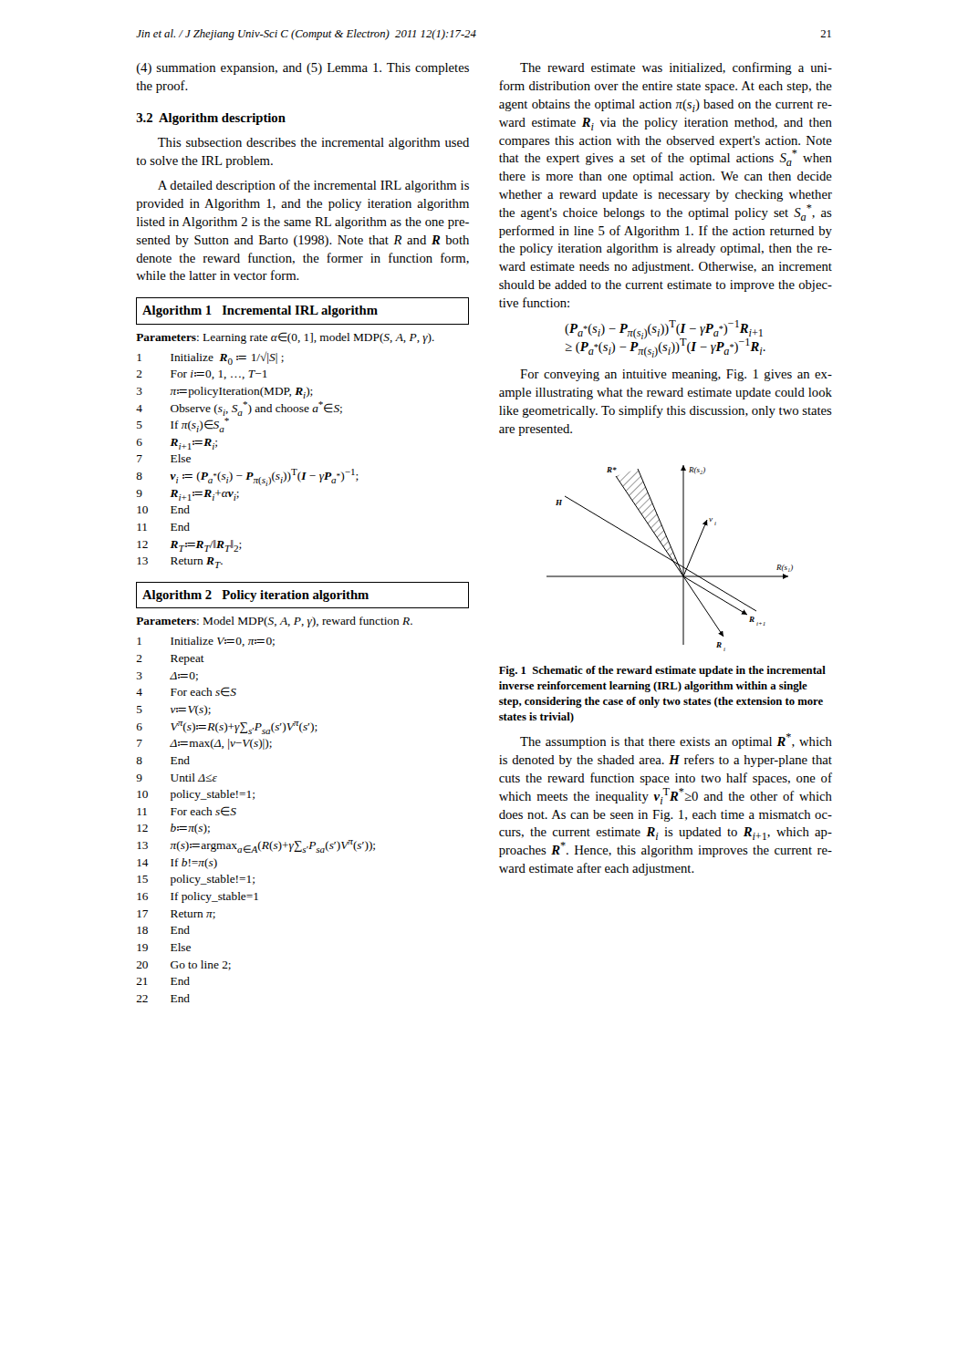Jin et al. / J Zhejiang Univ-Sci C (Comput & Electron) 2011 12(1):17-24 21
(4) summation expansion, and (5) Lemma 1. This completes the proof.
3.2 Algorithm description
This subsection describes the incremental algorithm used to solve the IRL problem.
A detailed description of the incremental IRL algorithm is provided in Algorithm 1, and the policy iteration algorithm listed in Algorithm 2 is the same RL algorithm as the one presented by Sutton and Barto (1998). Note that R and R both denote the reward function, the former in function form, while the latter in vector form.
Algorithm 1 Incremental IRL algorithm
Parameters: Learning rate α∈(0, 1], model MDP(S, A, P, γ).
| 1 | Initialize R 0 ≔ 1/√/ S / ; |
| 2 | For i ≔0, 1, …, T −1 |
| 3 | π ≔policyIteration(MDP, R i ); |
| 4 | Observe ( s i , S a * ) and choose a * ∈ S ; |
| 5 | If π ( s i )∈ S a * |
| 6 | R i +1 ≔ R i ; |
| 7 | Else |
| 8 | v i ≔ ( P a * ( s i ) − P π ( s i ) ( s i )) T ( I − γ P a * ) −1 ; |
| 9 | R i +1 ≔ R i + α v i ; |
| 10 | End |
| 11 | End |
| 12 | R T ≔ R T /‖ R T ‖ 2 ; |
| 13 | Return R T . |
Algorithm 2 Policy iteration algorithm
Parameters: Model MDP(S, A, P, γ), reward function R.
| 1 | Initialize V ≔0, π ≔0; |
| 2 | Repeat |
| 3 | Δ ≔0; |
| 4 | For each s ∈ S |
| 5 | v ≔ V ( s ); |
| 6 | V π ( s )≔ R ( s )+ γ ∑ s ′ P sa ( s ′) V π ( s ′); |
| 7 | Δ ≔max( Δ , / v − V ( s )/); |
| 8 | End |
| 9 | Until Δ ≤ ε |
| 10 | policy_stable!=1; |
| 11 | For each s ∈ S |
| 12 | b ≔ π ( s ); |
| 13 | π ( s )≔argmax a ∈ A ( R ( s )+ γ ∑ s ′ P sa ( s ′) V π ( s ′)); |
| 14 | If b != π ( s ) |
| 15 | policy_stable!=1; |
| 16 | If policy_stable=1 |
| 17 | Return π ; |
| 18 | End |
| 19 | Else |
| 20 | Go to line 2; |
| 21 | End |
| 22 | End |
The reward estimate was initialized, confirming a uniform distribution over the entire state space. At each step, the agent obtains the optimal action π(si) based on the current reward estimate Ri via the policy iteration method, and then compares this action with the observed expert's action. Note that the expert gives a set of the optimal actions Sa* when there is more than one optimal action. We can then decide whether a reward update is necessary by checking whether the agent's choice belongs to the optimal policy set Sa*, as performed in line 5 of Algorithm 1. If the action returned by the policy iteration algorithm is already optimal, then the reward estimate needs no adjustment. Otherwise, an increment should be added to the current estimate to improve the objective function:
(Pa*(si) − Pπ(si)(si))T(I − γPa*)−1Ri+1
≥ (Pa*(si) − Pπ(si)(si))T(I − γPa*)−1Ri.
For conveying an intuitive meaning, Fig. 1 gives an example illustrating what the reward estimate update could look like geometrically. To simplify this discussion, only two states are presented.
R(s₁) R(s₂) R* H v i R i+1 R i
Fig. 1 Schematic of the reward estimate update in the incremental inverse reinforcement learning (IRL) algorithm within a single step, considering the case of only two states (the extension to more states is trivial)
The assumption is that there exists an optimal R*, which is denoted by the shaded area. H refers to a hyper-plane that cuts the reward function space into two half spaces, one of which meets the inequality viTR*≥0 and the other of which does not. As can be seen in Fig. 1, each time a mismatch occurs, the current estimate Ri is updated to Ri+1, which approaches R*. Hence, this algorithm improves the current reward estimate after each adjustment.